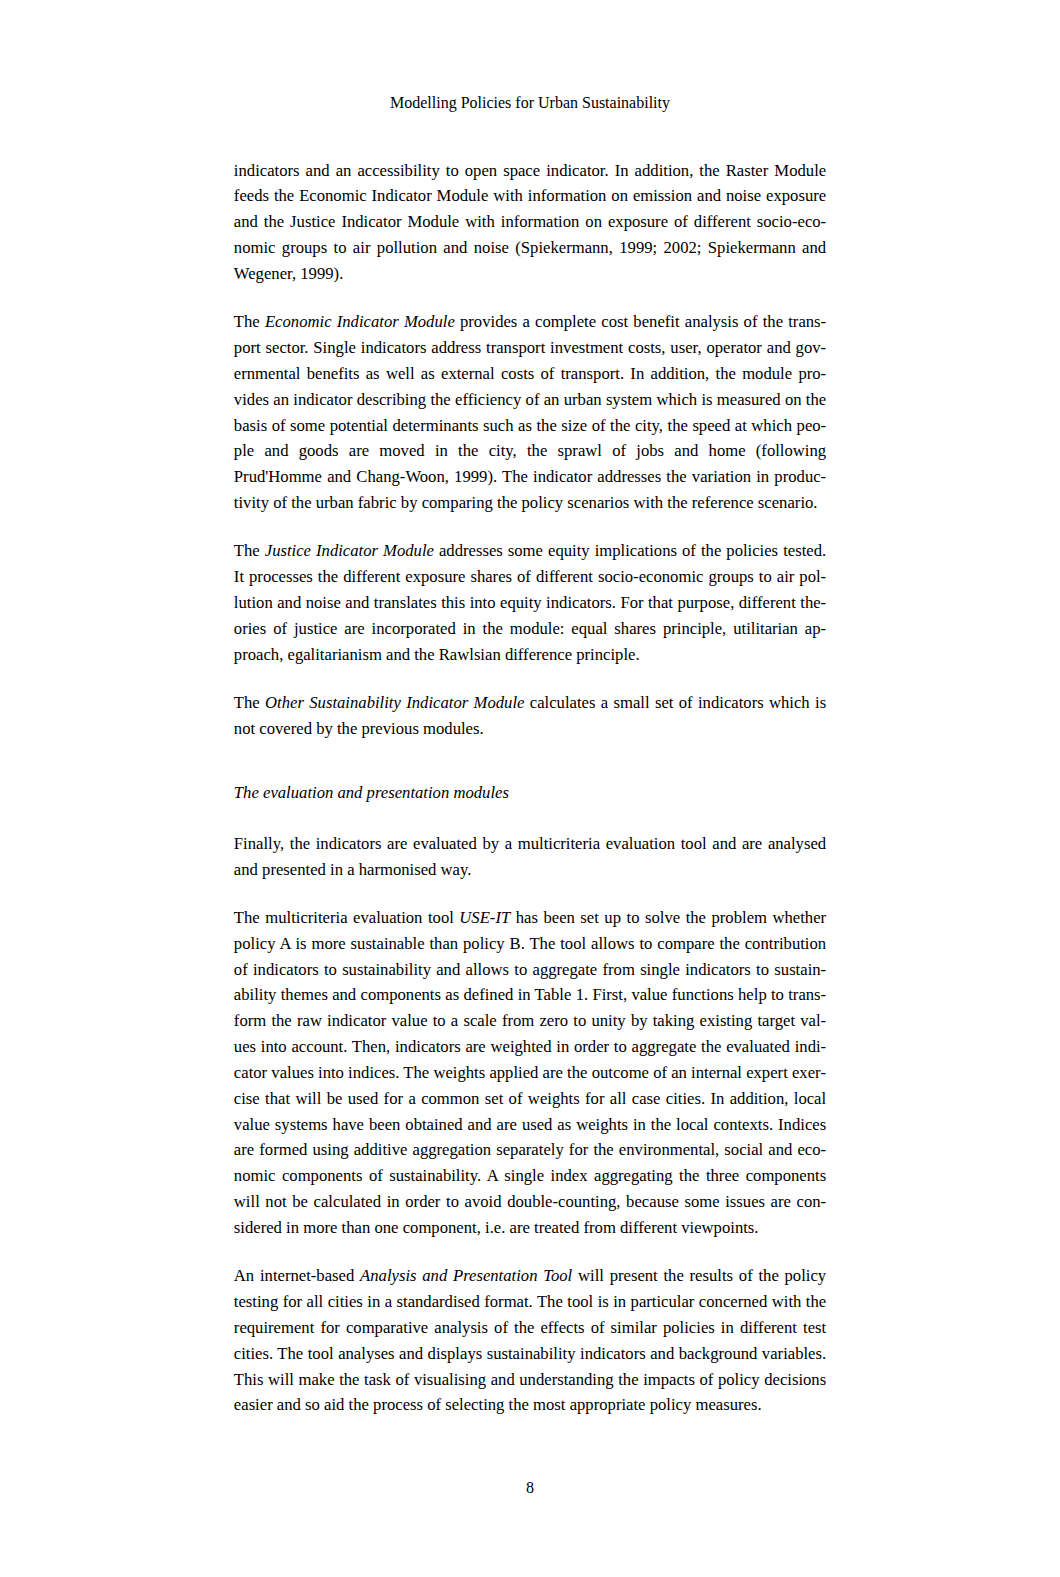Modelling Policies for Urban Sustainability
indicators and an accessibility to open space indicator. In addition, the Raster Module feeds the Economic Indicator Module with information on emission and noise exposure and the Justice Indicator Module with information on exposure of different socio-economic groups to air pollution and noise (Spiekermann, 1999; 2002; Spiekermann and Wegener, 1999).
The Economic Indicator Module provides a complete cost benefit analysis of the transport sector. Single indicators address transport investment costs, user, operator and governmental benefits as well as external costs of transport. In addition, the module provides an indicator describing the efficiency of an urban system which is measured on the basis of some potential determinants such as the size of the city, the speed at which people and goods are moved in the city, the sprawl of jobs and home (following Prud'Homme and Chang-Woon, 1999). The indicator addresses the variation in productivity of the urban fabric by comparing the policy scenarios with the reference scenario.
The Justice Indicator Module addresses some equity implications of the policies tested. It processes the different exposure shares of different socio-economic groups to air pollution and noise and translates this into equity indicators. For that purpose, different theories of justice are incorporated in the module: equal shares principle, utilitarian approach, egalitarianism and the Rawlsian difference principle.
The Other Sustainability Indicator Module calculates a small set of indicators which is not covered by the previous modules.
The evaluation and presentation modules
Finally, the indicators are evaluated by a multicriteria evaluation tool and are analysed and presented in a harmonised way.
The multicriteria evaluation tool USE-IT has been set up to solve the problem whether policy A is more sustainable than policy B. The tool allows to compare the contribution of indicators to sustainability and allows to aggregate from single indicators to sustainability themes and components as defined in Table 1. First, value functions help to transform the raw indicator value to a scale from zero to unity by taking existing target values into account. Then, indicators are weighted in order to aggregate the evaluated indicator values into indices. The weights applied are the outcome of an internal expert exercise that will be used for a common set of weights for all case cities. In addition, local value systems have been obtained and are used as weights in the local contexts. Indices are formed using additive aggregation separately for the environmental, social and economic components of sustainability. A single index aggregating the three components will not be calculated in order to avoid double-counting, because some issues are considered in more than one component, i.e. are treated from different viewpoints.
An internet-based Analysis and Presentation Tool will present the results of the policy testing for all cities in a standardised format. The tool is in particular concerned with the requirement for comparative analysis of the effects of similar policies in different test cities. The tool analyses and displays sustainability indicators and background variables. This will make the task of visualising and understanding the impacts of policy decisions easier and so aid the process of selecting the most appropriate policy measures.
8